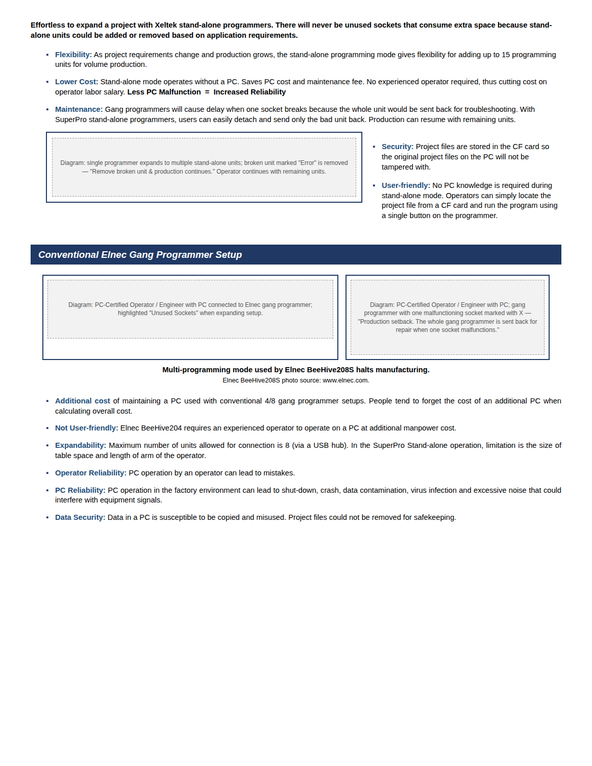Effortless to expand a project with Xeltek stand-alone programmers. There will never be unused sockets that consume extra space because stand-alone units could be added or removed based on application requirements.
Flexibility: As project requirements change and production grows, the stand-alone programming mode gives flexibility for adding up to 15 programming units for volume production.
Lower Cost: Stand-alone mode operates without a PC. Saves PC cost and maintenance fee. No experienced operator required, thus cutting cost on operator labor salary. Less PC Malfunction = Increased Reliability
Maintenance: Gang programmers will cause delay when one socket breaks because the whole unit would be sent back for troubleshooting. With SuperPro stand-alone programmers, users can easily detach and send only the bad unit back. Production can resume with remaining units.
Diagram: single programmer expands to multiple stand-alone units; broken unit marked "Error" is removed — "Remove broken unit & production continues." Operator continues with remaining units.
Security: Project files are stored in the CF card so the original project files on the PC will not be tampered with.
User-friendly: No PC knowledge is required during stand-alone mode. Operators can simply locate the project file from a CF card and run the program using a single button on the programmer.
Conventional Elnec Gang Programmer Setup
Diagram: PC-Certified Operator / Engineer with PC connected to Elnec gang programmer; highlighted "Unused Sockets" when expanding setup.
Diagram: PC-Certified Operator / Engineer with PC; gang programmer with one malfunctioning socket marked with X — "Production setback. The whole gang programmer is sent back for repair when one socket malfunctions."
Multi-programming mode used by Elnec BeeHive208S halts manufacturing.
Elnec BeeHive208S photo source: www.elnec.com.
Additional cost of maintaining a PC used with conventional 4/8 gang programmer setups. People tend to forget the cost of an additional PC when calculating overall cost.
Not User-friendly: Elnec BeeHive204 requires an experienced operator to operate on a PC at additional manpower cost.
Expandability: Maximum number of units allowed for connection is 8 (via a USB hub). In the SuperPro Stand-alone operation, limitation is the size of table space and length of arm of the operator.
Operator Reliability: PC operation by an operator can lead to mistakes.
PC Reliability: PC operation in the factory environment can lead to shut-down, crash, data contamination, virus infection and excessive noise that could interfere with equipment signals.
Data Security: Data in a PC is susceptible to be copied and misused. Project files could not be removed for safekeeping.